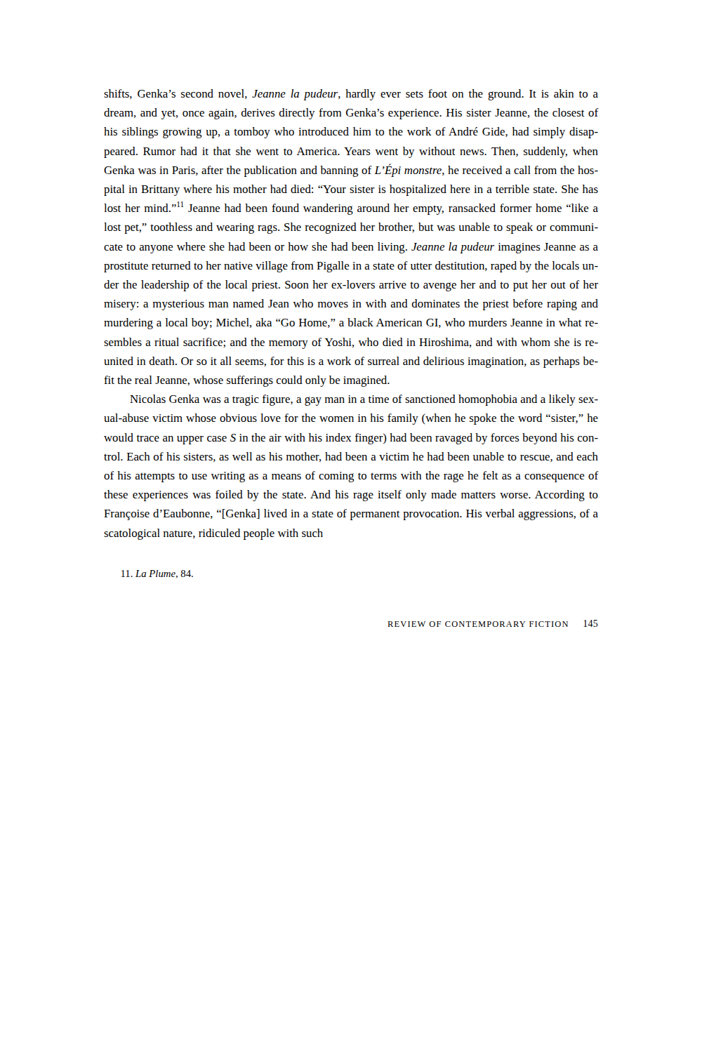shifts, Genka’s second novel, Jeanne la pudeur, hardly ever sets foot on the ground. It is akin to a dream, and yet, once again, derives directly from Genka’s experience. His sister Jeanne, the closest of his siblings growing up, a tomboy who introduced him to the work of André Gide, had simply disappeared. Rumor had it that she went to America. Years went by without news. Then, suddenly, when Genka was in Paris, after the publication and banning of L’Épi monstre, he received a call from the hospital in Brittany where his mother had died: “Your sister is hospitalized here in a terrible state. She has lost her mind.”11 Jeanne had been found wandering around her empty, ransacked former home “like a lost pet,” toothless and wearing rags. She recognized her brother, but was unable to speak or communicate to anyone where she had been or how she had been living. Jeanne la pudeur imagines Jeanne as a prostitute returned to her native village from Pigalle in a state of utter destitution, raped by the locals under the leadership of the local priest. Soon her ex-lovers arrive to avenge her and to put her out of her misery: a mysterious man named Jean who moves in with and dominates the priest before raping and murdering a local boy; Michel, aka “Go Home,” a black American GI, who murders Jeanne in what resembles a ritual sacrifice; and the memory of Yoshi, who died in Hiroshima, and with whom she is reunited in death. Or so it all seems, for this is a work of surreal and delirious imagination, as perhaps befit the real Jeanne, whose sufferings could only be imagined.
Nicolas Genka was a tragic figure, a gay man in a time of sanctioned homophobia and a likely sexual-abuse victim whose obvious love for the women in his family (when he spoke the word “sister,” he would trace an upper case S in the air with his index finger) had been ravaged by forces beyond his control. Each of his sisters, as well as his mother, had been a victim he had been unable to rescue, and each of his attempts to use writing as a means of coming to terms with the rage he felt as a consequence of these experiences was foiled by the state. And his rage itself only made matters worse. According to Françoise d’Eaubonne, “[Genka] lived in a state of permanent provocation. His verbal aggressions, of a scatological nature, ridiculed people with such
11. La Plume, 84.
Review of Contemporary Fiction 145